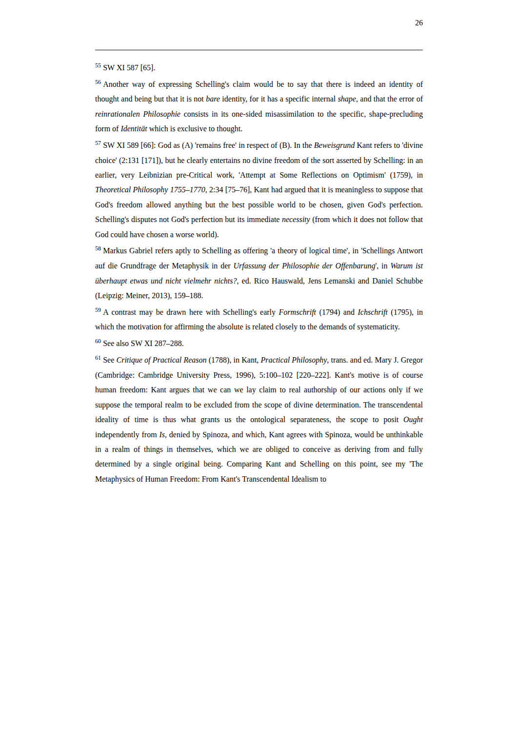26
SW XI 587 [65].
Another way of expressing Schelling's claim would be to say that there is indeed an identity of thought and being but that it is not bare identity, for it has a specific internal shape, and that the error of reinrationalen Philosophie consists in its one-sided misassimilation to the specific, shape-precluding form of Identität which is exclusive to thought.
SW XI 589 [66]: God as (A) 'remains free' in respect of (B). In the Beweisgrund Kant refers to 'divine choice' (2:131 [171]), but he clearly entertains no divine freedom of the sort asserted by Schelling: in an earlier, very Leibnizian pre-Critical work, 'Attempt at Some Reflections on Optimism' (1759), in Theoretical Philosophy 1755–1770, 2:34 [75–76], Kant had argued that it is meaningless to suppose that God's freedom allowed anything but the best possible world to be chosen, given God's perfection. Schelling's disputes not God's perfection but its immediate necessity (from which it does not follow that God could have chosen a worse world).
Markus Gabriel refers aptly to Schelling as offering 'a theory of logical time', in 'Schellings Antwort auf die Grundfrage der Metaphysik in der Urfassung der Philosophie der Offenbarung', in Warum ist überhaupt etwas und nicht vielmehr nichts?, ed. Rico Hauswald, Jens Lemanski and Daniel Schubbe (Leipzig: Meiner, 2013), 159–188.
A contrast may be drawn here with Schelling's early Formschrift (1794) and Ichschrift (1795), in which the motivation for affirming the absolute is related closely to the demands of systematicity.
See also SW XI 287–288.
See Critique of Practical Reason (1788), in Kant, Practical Philosophy, trans. and ed. Mary J. Gregor (Cambridge: Cambridge University Press, 1996), 5:100–102 [220–222]. Kant's motive is of course human freedom: Kant argues that we can we lay claim to real authorship of our actions only if we suppose the temporal realm to be excluded from the scope of divine determination. The transcendental ideality of time is thus what grants us the ontological separateness, the scope to posit Ought independently from Is, denied by Spinoza, and which, Kant agrees with Spinoza, would be unthinkable in a realm of things in themselves, which we are obliged to conceive as deriving from and fully determined by a single original being. Comparing Kant and Schelling on this point, see my 'The Metaphysics of Human Freedom: From Kant's Transcendental Idealism to